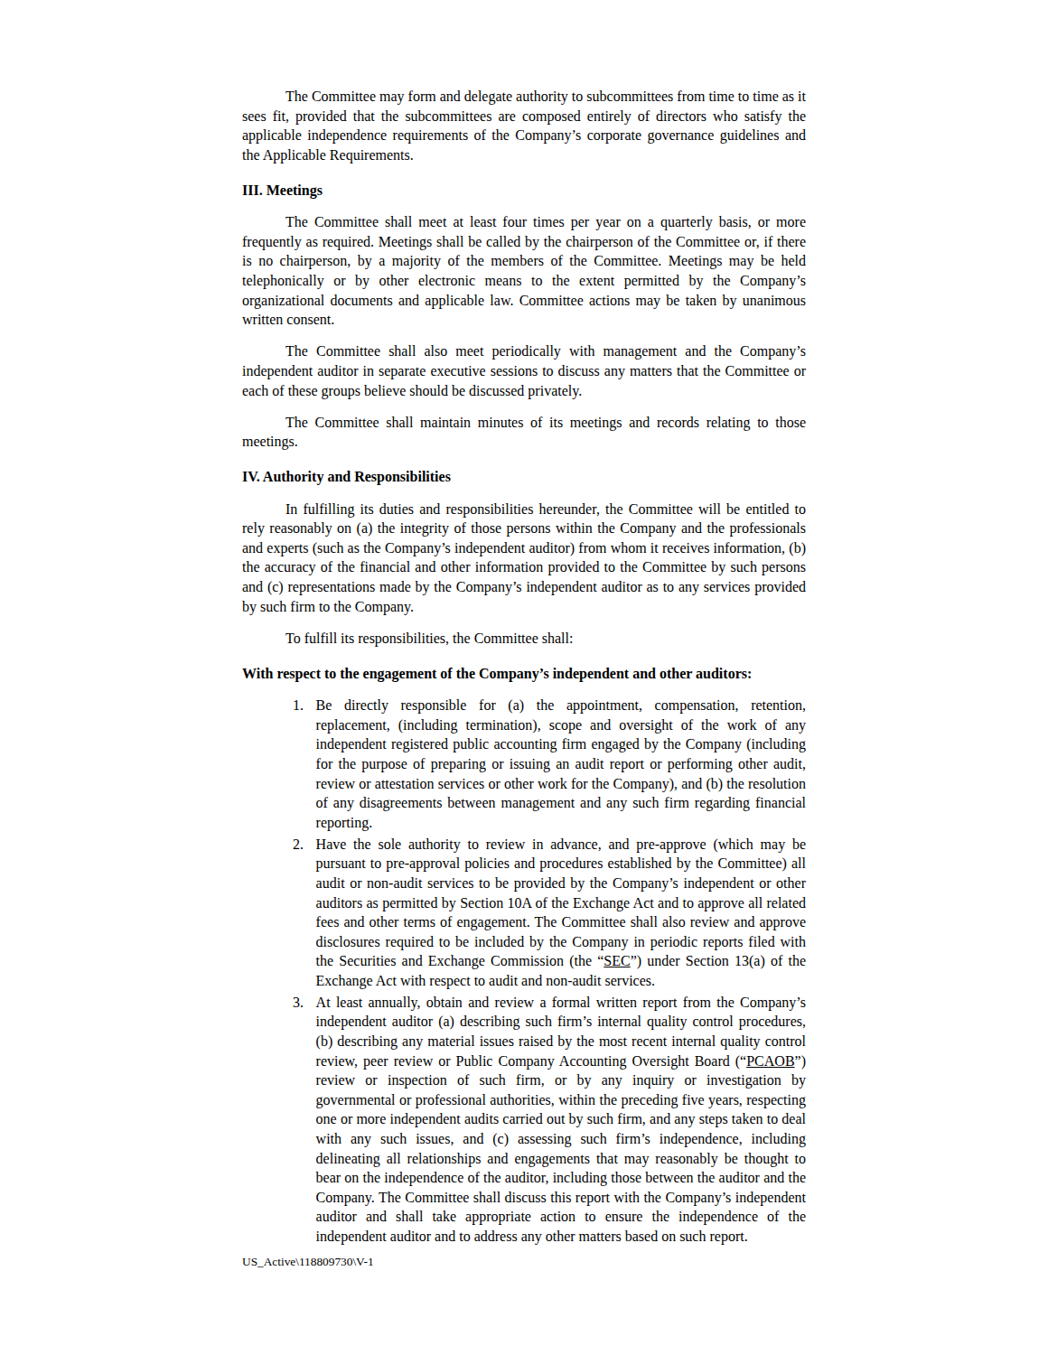The Committee may form and delegate authority to subcommittees from time to time as it sees fit, provided that the subcommittees are composed entirely of directors who satisfy the applicable independence requirements of the Company’s corporate governance guidelines and the Applicable Requirements.
III. Meetings
The Committee shall meet at least four times per year on a quarterly basis, or more frequently as required. Meetings shall be called by the chairperson of the Committee or, if there is no chairperson, by a majority of the members of the Committee. Meetings may be held telephonically or by other electronic means to the extent permitted by the Company’s organizational documents and applicable law. Committee actions may be taken by unanimous written consent.
The Committee shall also meet periodically with management and the Company’s independent auditor in separate executive sessions to discuss any matters that the Committee or each of these groups believe should be discussed privately.
The Committee shall maintain minutes of its meetings and records relating to those meetings.
IV. Authority and Responsibilities
In fulfilling its duties and responsibilities hereunder, the Committee will be entitled to rely reasonably on (a) the integrity of those persons within the Company and the professionals and experts (such as the Company’s independent auditor) from whom it receives information, (b) the accuracy of the financial and other information provided to the Committee by such persons and (c) representations made by the Company’s independent auditor as to any services provided by such firm to the Company.
To fulfill its responsibilities, the Committee shall:
With respect to the engagement of the Company’s independent and other auditors:
Be directly responsible for (a) the appointment, compensation, retention, replacement, (including termination), scope and oversight of the work of any independent registered public accounting firm engaged by the Company (including for the purpose of preparing or issuing an audit report or performing other audit, review or attestation services or other work for the Company), and (b) the resolution of any disagreements between management and any such firm regarding financial reporting.
Have the sole authority to review in advance, and pre-approve (which may be pursuant to pre-approval policies and procedures established by the Committee) all audit or non-audit services to be provided by the Company’s independent or other auditors as permitted by Section 10A of the Exchange Act and to approve all related fees and other terms of engagement. The Committee shall also review and approve disclosures required to be included by the Company in periodic reports filed with the Securities and Exchange Commission (the “SEC”) under Section 13(a) of the Exchange Act with respect to audit and non-audit services.
At least annually, obtain and review a formal written report from the Company’s independent auditor (a) describing such firm’s internal quality control procedures, (b) describing any material issues raised by the most recent internal quality control review, peer review or Public Company Accounting Oversight Board (“PCAOB”) review or inspection of such firm, or by any inquiry or investigation by governmental or professional authorities, within the preceding five years, respecting one or more independent audits carried out by such firm, and any steps taken to deal with any such issues, and (c) assessing such firm’s independence, including delineating all relationships and engagements that may reasonably be thought to bear on the independence of the auditor, including those between the auditor and the Company. The Committee shall discuss this report with the Company’s independent auditor and shall take appropriate action to ensure the independence of the independent auditor and to address any other matters based on such report.
US_Active\118809730\V-1